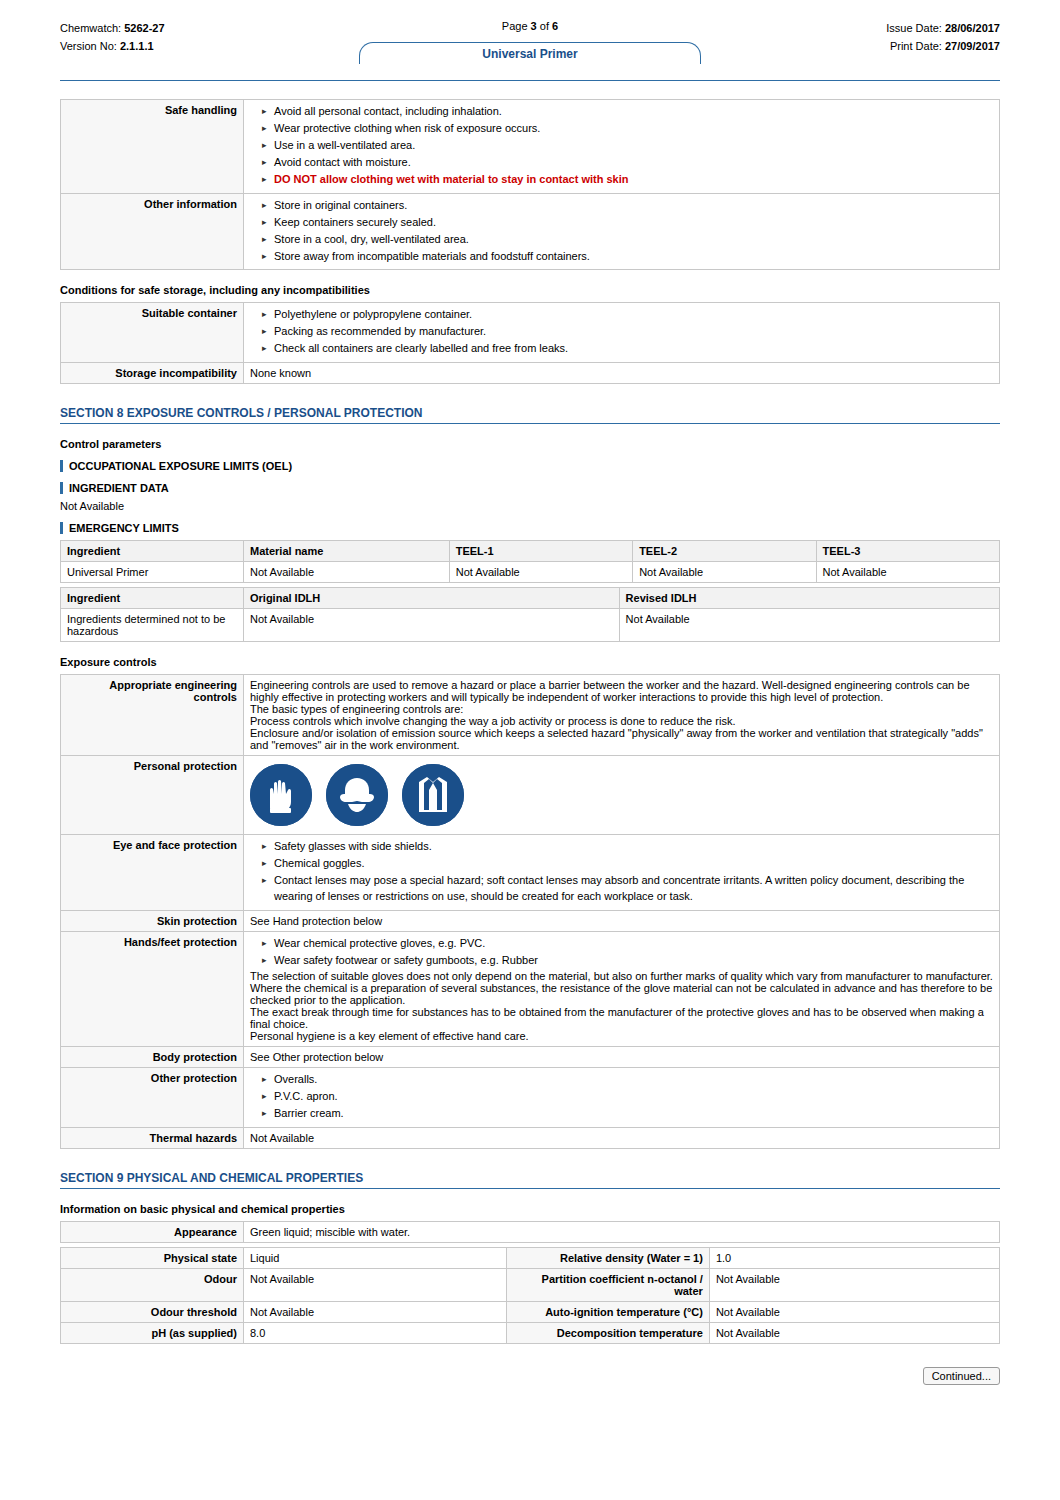Chemwatch: 5262-27
Version No: 2.1.1.1
Page 3 of 6
Universal Primer
Issue Date: 28/06/2017
Print Date: 27/09/2017
| Safe handling | Avoid all personal contact, including inhalation. Wear protective clothing when risk of exposure occurs. Use in a well-ventilated area. Avoid contact with moisture. DO NOT allow clothing wet with material to stay in contact with skin |
| Other information | Store in original containers. Keep containers securely sealed. Store in a cool, dry, well-ventilated area. Store away from incompatible materials and foodstuff containers. |
Conditions for safe storage, including any incompatibilities
| Suitable container | Polyethylene or polypropylene container. Packing as recommended by manufacturer. Check all containers are clearly labelled and free from leaks. |
| Storage incompatibility | None known |
SECTION 8 EXPOSURE CONTROLS / PERSONAL PROTECTION
Control parameters
OCCUPATIONAL EXPOSURE LIMITS (OEL)
INGREDIENT DATA
Not Available
EMERGENCY LIMITS
| Ingredient | Material name | TEEL-1 | TEEL-2 | TEEL-3 |
| --- | --- | --- | --- | --- |
| Universal Primer | Not Available | Not Available | Not Available | Not Available |
| Ingredient | Original IDLH | Revised IDLH |
| --- | --- | --- |
| Ingredients determined not to be hazardous | Not Available | Not Available |
Exposure controls
| Appropriate engineering controls | Engineering controls are used to remove a hazard or place a barrier between the worker and the hazard. Well-designed engineering controls can be highly effective in protecting workers and will typically be independent of worker interactions to provide this high level of protection. The basic types of engineering controls are: Process controls which involve changing the way a job activity or process is done to reduce the risk. Enclosure and/or isolation of emission source which keeps a selected hazard "physically" away from the worker and ventilation that strategically "adds" and "removes" air in the work environment. |
| Personal protection | |
| Eye and face protection | Safety glasses with side shields. Chemical goggles. Contact lenses may pose a special hazard; soft contact lenses may absorb and concentrate irritants. A written policy document, describing the wearing of lenses or restrictions on use, should be created for each workplace or task. |
| Skin protection | See Hand protection below |
| Hands/feet protection | Wear chemical protective gloves, e.g. PVC. Wear safety footwear or safety gumboots, e.g. Rubber The selection of suitable gloves does not only depend on the material, but also on further marks of quality which vary from manufacturer to manufacturer. Where the chemical is a preparation of several substances, the resistance of the glove material can not be calculated in advance and has therefore to be checked prior to the application. The exact break through time for substances has to be obtained from the manufacturer of the protective gloves and has to be observed when making a final choice. Personal hygiene is a key element of effective hand care. |
| Body protection | See Other protection below |
| Other protection | Overalls. P.V.C. apron. Barrier cream. |
| Thermal hazards | Not Available |
SECTION 9 PHYSICAL AND CHEMICAL PROPERTIES
Information on basic physical and chemical properties
| Appearance | Green liquid; miscible with water. |
| Physical state | Liquid | Relative density (Water = 1) | 1.0 |
| Odour | Not Available | Partition coefficient n-octanol / water | Not Available |
| Odour threshold | Not Available | Auto-ignition temperature (°C) | Not Available |
| pH (as supplied) | 8.0 | Decomposition temperature | Not Available |
Continued...